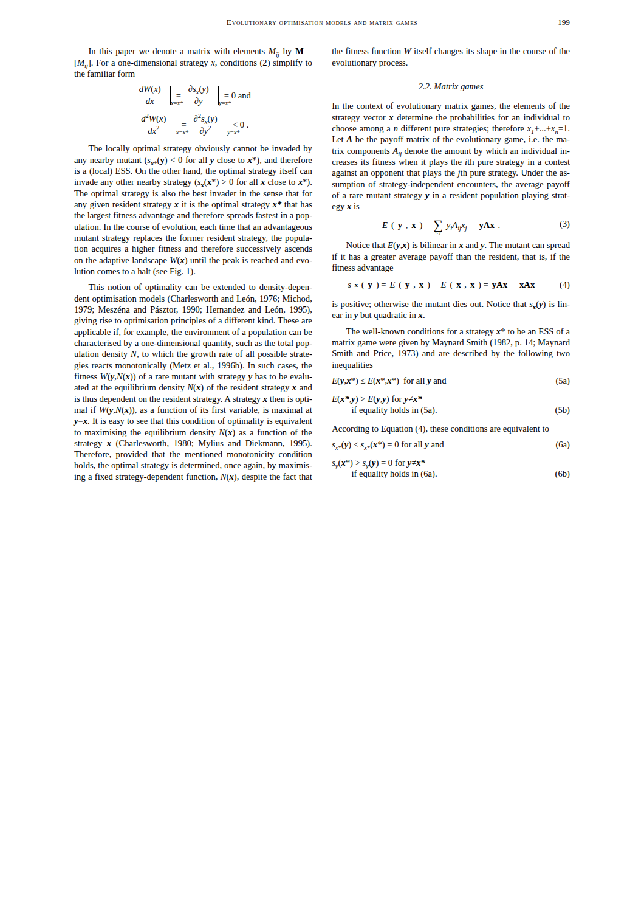Evolutionary optimisation models and matrix games 199
In this paper we denote a matrix with elements Mij by M = [Mij]. For a one-dimensional strategy x, conditions (2) simplify to the familiar form
dW(x) dx x=x* = ∂sx(y)∂y y=x* = 0 and
d2W(x) dx2 x=x* = ∂2sx(y)∂y2 y=x* < 0 .
The locally optimal strategy obviously cannot be invaded by any nearby mutant (sx*(y) < 0 for all y close to x*), and therefore is a (local) ESS. On the other hand, the optimal strategy itself can invade any other nearby strategy (sx(x*) > 0 for all x close to x*). The optimal strategy is also the best invader in the sense that for any given resident strategy x it is the optimal strategy x* that has the largest fitness advantage and therefore spreads fastest in a population. In the course of evolution, each time that an advantageous mutant strategy replaces the former resident strategy, the population acquires a higher fitness and therefore successively ascends on the adaptive landscape W(x) until the peak is reached and evolution comes to a halt (see Fig. 1).
This notion of optimality can be extended to density-dependent optimisation models (Charlesworth and León, 1976; Michod, 1979; Meszéna and Pásztor, 1990; Hernandez and León, 1995), giving rise to optimisation principles of a different kind. These are applicable if, for example, the environment of a population can be characterised by a one-dimensional quantity, such as the total population density N, to which the growth rate of all possible strategies reacts monotonically (Metz et al., 1996b). In such cases, the fitness W(y,N(x)) of a rare mutant with strategy y has to be evaluated at the equilibrium density N(x) of the resident strategy x and is thus dependent on the resident strategy. A strategy x then is optimal if W(y,N(x)), as a function of its first variable, is maximal at y=x. It is easy to see that this condition of optimality is equivalent to maximising the equilibrium density N(x) as a function of the strategy x (Charlesworth, 1980; Mylius and Diekmann, 1995). Therefore, provided that the mentioned monotonicity condition holds, the optimal strategy is determined, once again, by maximising a fixed strategy-dependent function, N(x), despite the fact that the fitness function W itself changes its shape in the course of the evolutionary process.
2.2. Matrix games
In the context of evolutionary matrix games, the elements of the strategy vector x determine the probabilities for an individual to choose among a n different pure strategies; therefore x1+...+xn=1. Let A be the payoff matrix of the evolutionary game, i.e. the matrix components Aij denote the amount by which an individual increases its fitness when it plays the ith pure strategy in a contest against an opponent that plays the jth pure strategy. Under the assumption of strategy-independent encounters, the average payoff of a rare mutant strategy y in a resident population playing strategy x is
(3) E(y,x) = ∑i, j yiAijxj = yAx .
Notice that E(y,x) is bilinear in x and y. The mutant can spread if it has a greater average payoff than the resident, that is, if the fitness advantage
(4) sx(y) = E(y,x) − E(x,x) = yAx − xAx
is positive; otherwise the mutant dies out. Notice that sx(y) is linear in y but quadratic in x.
The well-known conditions for a strategy x* to be an ESS of a matrix game were given by Maynard Smith (1982, p. 14; Maynard Smith and Price, 1973) and are described by the following two inequalities
(5a) E(y,x*) ≤ E(x*,x*) for all y and
E(x*,y) > E(y,y) for y≠x*
(5b) if equality holds in (5a).
According to Equation (4), these conditions are equivalent to
(6a) sx*(y) ≤ sx*(x*) = 0 for all y and
sy(x*) > sy(y) = 0 for y≠x*
(6b) if equality holds in (6a).